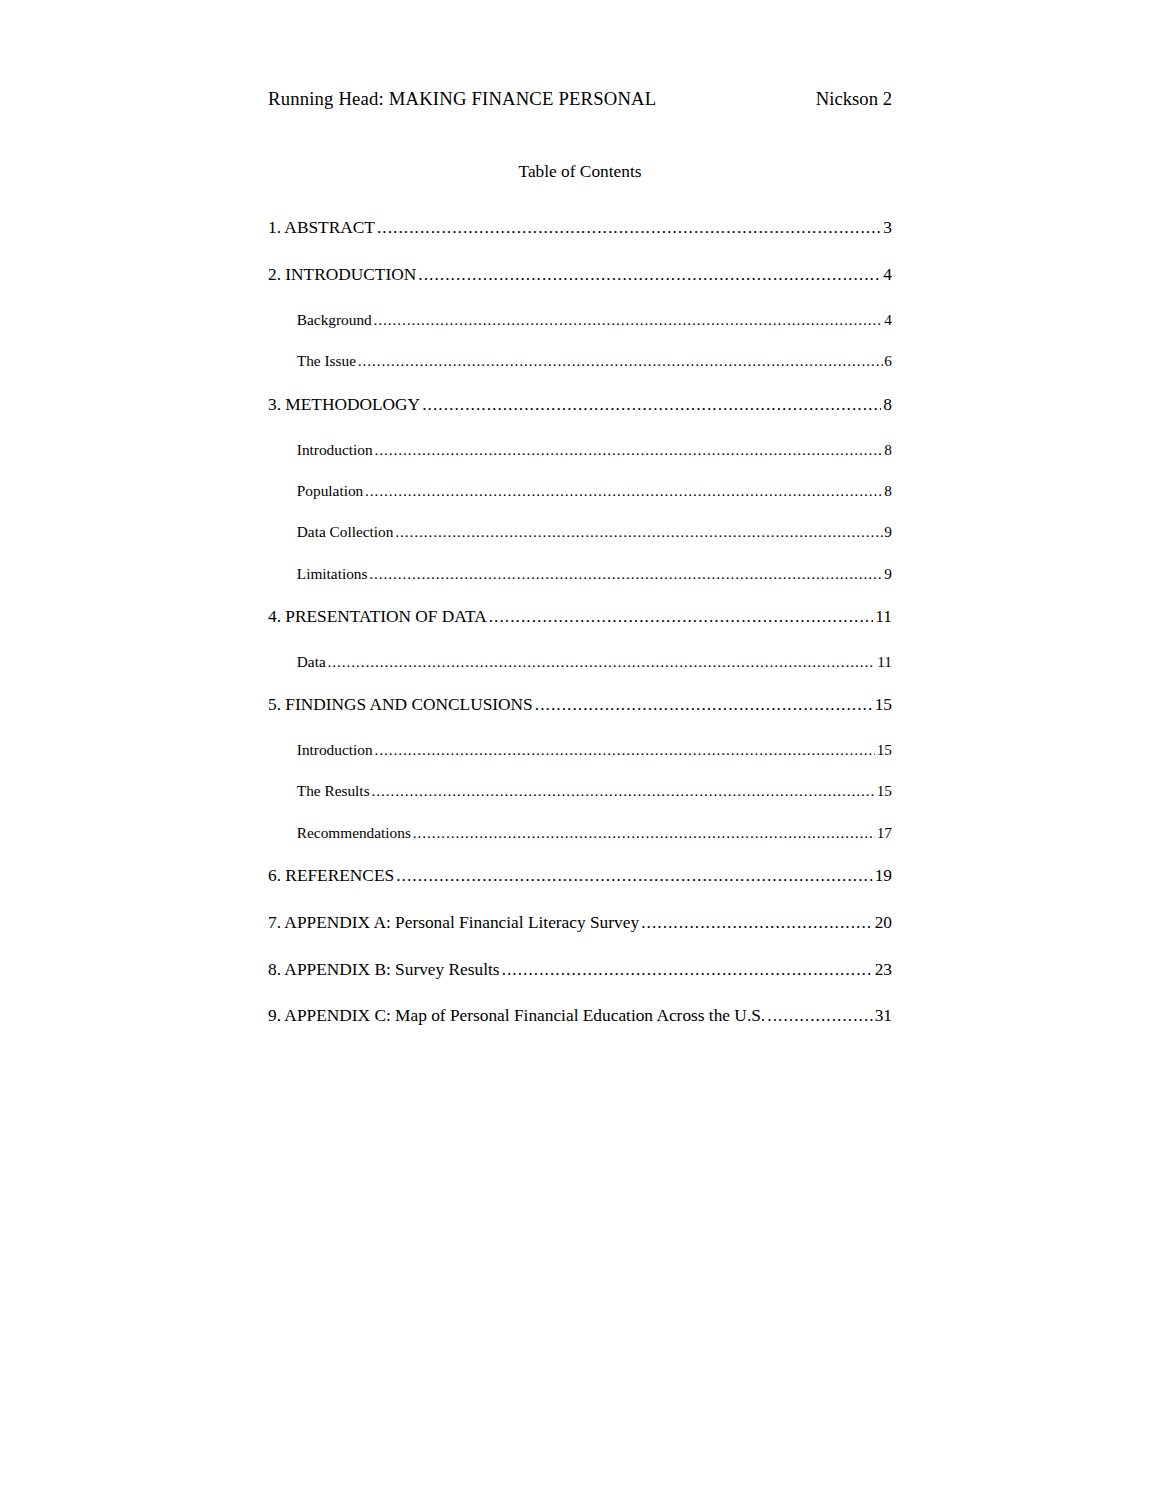Running Head: MAKING FINANCE PERSONAL Nickson 2
Table of Contents
1. ABSTRACT 3
2. INTRODUCTION 4
Background 4
The Issue 6
3. METHODOLOGY 8
Introduction 8
Population 8
Data Collection 9
Limitations 9
4. PRESENTATION OF DATA 11
Data 11
5. FINDINGS AND CONCLUSIONS 15
Introduction 15
The Results 15
Recommendations 17
6. REFERENCES 19
7. APPENDIX A: Personal Financial Literacy Survey 20
8. APPENDIX B: Survey Results 23
9. APPENDIX C: Map of Personal Financial Education Across the U.S. 31